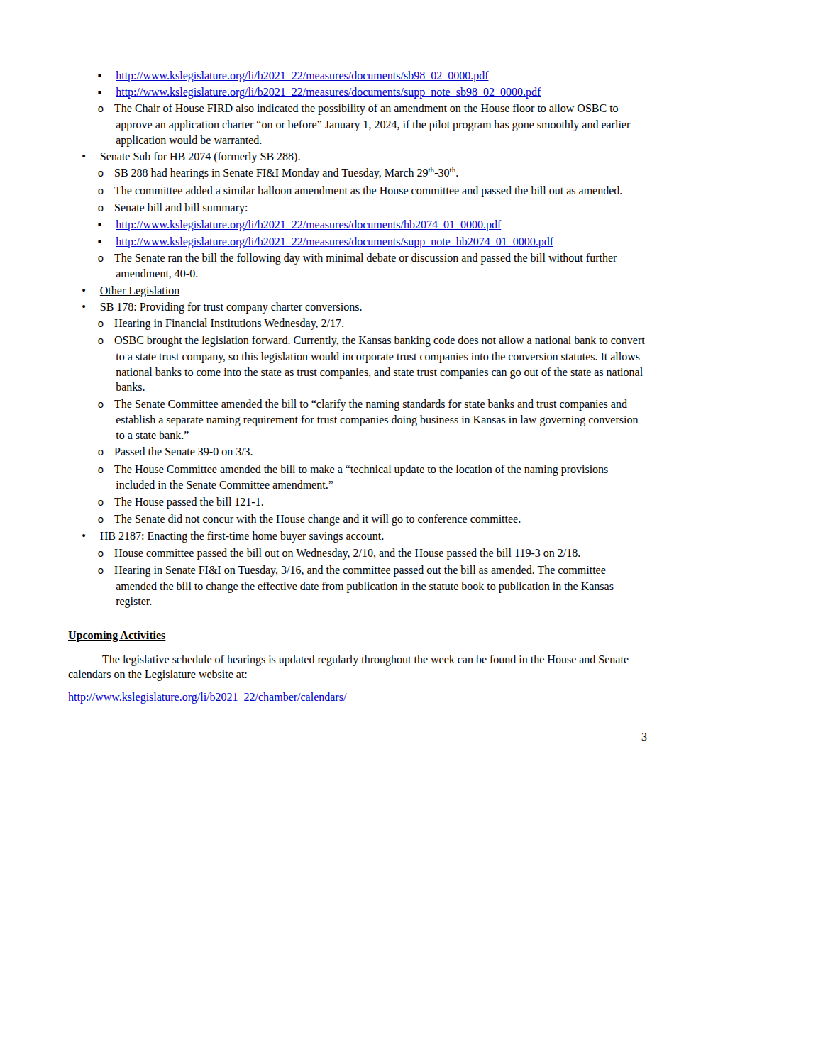http://www.kslegislature.org/li/b2021_22/measures/documents/sb98_02_0000.pdf
http://www.kslegislature.org/li/b2021_22/measures/documents/supp_note_sb98_02_0000.pdf
The Chair of House FIRD also indicated the possibility of an amendment on the House floor to allow OSBC to approve an application charter “on or before” January 1, 2024, if the pilot program has gone smoothly and earlier application would be warranted.
Senate Sub for HB 2074 (formerly SB 288).
SB 288 had hearings in Senate FI&I Monday and Tuesday, March 29th-30th.
The committee added a similar balloon amendment as the House committee and passed the bill out as amended.
Senate bill and bill summary:
http://www.kslegislature.org/li/b2021_22/measures/documents/hb2074_01_0000.pdf
http://www.kslegislature.org/li/b2021_22/measures/documents/supp_note_hb2074_01_0000.pdf
The Senate ran the bill the following day with minimal debate or discussion and passed the bill without further amendment, 40-0.
Other Legislation
SB 178: Providing for trust company charter conversions.
Hearing in Financial Institutions Wednesday, 2/17.
OSBC brought the legislation forward. Currently, the Kansas banking code does not allow a national bank to convert to a state trust company, so this legislation would incorporate trust companies into the conversion statutes. It allows national banks to come into the state as trust companies, and state trust companies can go out of the state as national banks.
The Senate Committee amended the bill to “clarify the naming standards for state banks and trust companies and establish a separate naming requirement for trust companies doing business in Kansas in law governing conversion to a state bank.”
Passed the Senate 39-0 on 3/3.
The House Committee amended the bill to make a “technical update to the location of the naming provisions included in the Senate Committee amendment.”
The House passed the bill 121-1.
The Senate did not concur with the House change and it will go to conference committee.
HB 2187: Enacting the first-time home buyer savings account.
House committee passed the bill out on Wednesday, 2/10, and the House passed the bill 119-3 on 2/18.
Hearing in Senate FI&I on Tuesday, 3/16, and the committee passed out the bill as amended. The committee amended the bill to change the effective date from publication in the statute book to publication in the Kansas register.
Upcoming Activities
The legislative schedule of hearings is updated regularly throughout the week can be found in the House and Senate calendars on the Legislature website at:
http://www.kslegislature.org/li/b2021_22/chamber/calendars/
3